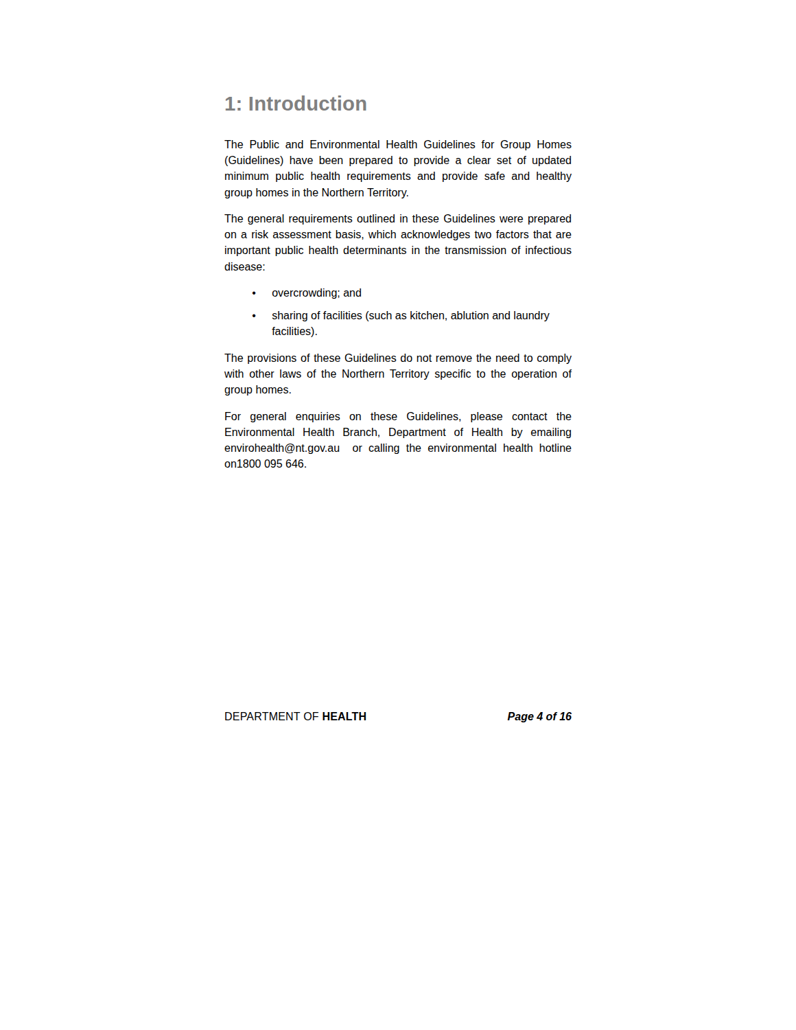1: Introduction
The Public and Environmental Health Guidelines for Group Homes (Guidelines) have been prepared to provide a clear set of updated minimum public health requirements and provide safe and healthy group homes in the Northern Territory.
The general requirements outlined in these Guidelines were prepared on a risk assessment basis, which acknowledges two factors that are important public health determinants in the transmission of infectious disease:
overcrowding; and
sharing of facilities (such as kitchen, ablution and laundry facilities).
The provisions of these Guidelines do not remove the need to comply with other laws of the Northern Territory specific to the operation of group homes.
For general enquiries on these Guidelines, please contact the Environmental Health Branch, Department of Health by emailing envirohealth@nt.gov.au or calling the environmental health hotline on1800 095 646.
DEPARTMENT OF HEALTH
Page 4 of 16